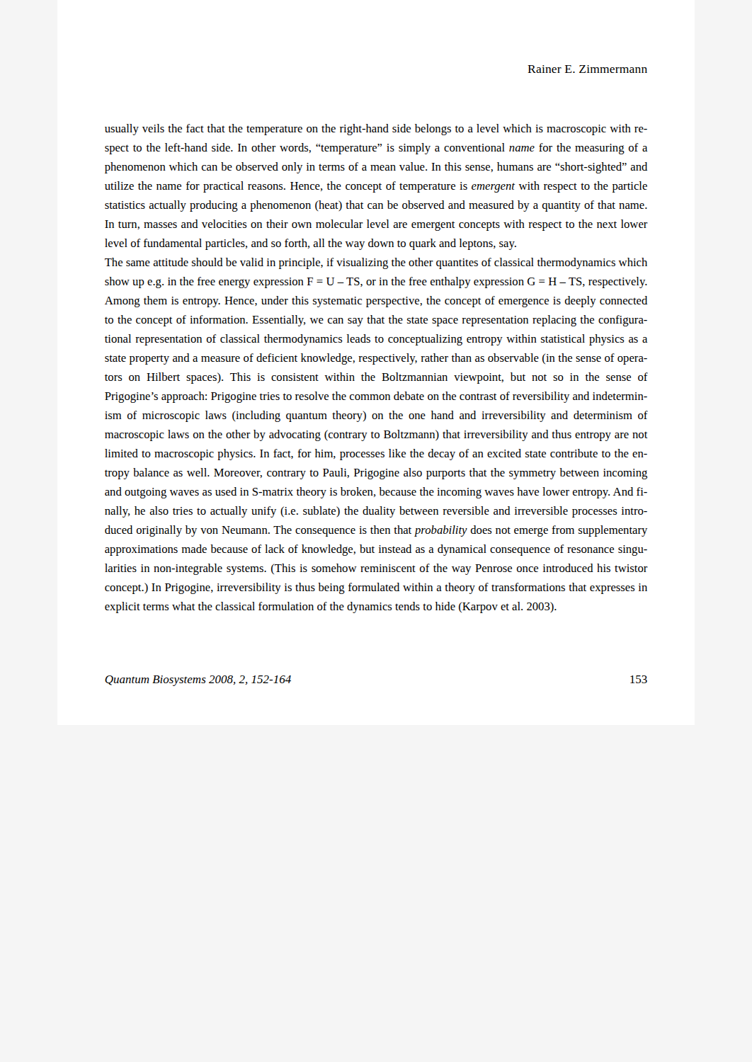Rainer E. Zimmermann
usually veils the fact that the temperature on the right-hand side belongs to a level which is macroscopic with respect to the left-hand side. In other words, “temperature” is simply a conventional name for the measuring of a phenomenon which can be observed only in terms of a mean value. In this sense, humans are “short-sighted” and utilize the name for practical reasons. Hence, the concept of temperature is emergent with respect to the particle statistics actually producing a phenomenon (heat) that can be observed and measured by a quantity of that name. In turn, masses and velocities on their own molecular level are emergent concepts with respect to the next lower level of fundamental particles, and so forth, all the way down to quark and leptons, say.
The same attitude should be valid in principle, if visualizing the other quantites of classical thermodynamics which show up e.g. in the free energy expression F = U – TS, or in the free enthalpy expression G = H – TS, respectively. Among them is entropy. Hence, under this systematic perspective, the concept of emergence is deeply connected to the concept of information. Essentially, we can say that the state space representation replacing the configurational representation of classical thermodynamics leads to conceptualizing entropy within statistical physics as a state property and a measure of deficient knowledge, respectively, rather than as observable (in the sense of operators on Hilbert spaces). This is consistent within the Boltzmannian viewpoint, but not so in the sense of Prigogine’s approach: Prigogine tries to resolve the common debate on the contrast of reversibility and indeterminism of microscopic laws (including quantum theory) on the one hand and irreversibility and determinism of macroscopic laws on the other by advocating (contrary to Boltzmann) that irreversibility and thus entropy are not limited to macroscopic physics. In fact, for him, processes like the decay of an excited state contribute to the entropy balance as well. Moreover, contrary to Pauli, Prigogine also purports that the symmetry between incoming and outgoing waves as used in S-matrix theory is broken, because the incoming waves have lower entropy. And finally, he also tries to actually unify (i.e. sublate) the duality between reversible and irreversible processes introduced originally by von Neumann. The consequence is then that probability does not emerge from supplementary approximations made because of lack of knowledge, but instead as a dynamical consequence of resonance singularities in non-integrable systems. (This is somehow reminiscent of the way Penrose once introduced his twistor concept.) In Prigogine, irreversibility is thus being formulated within a theory of transformations that expresses in explicit terms what the classical formulation of the dynamics tends to hide (Karpov et al. 2003).
Quantum Biosystems 2008, 2, 152-164 153